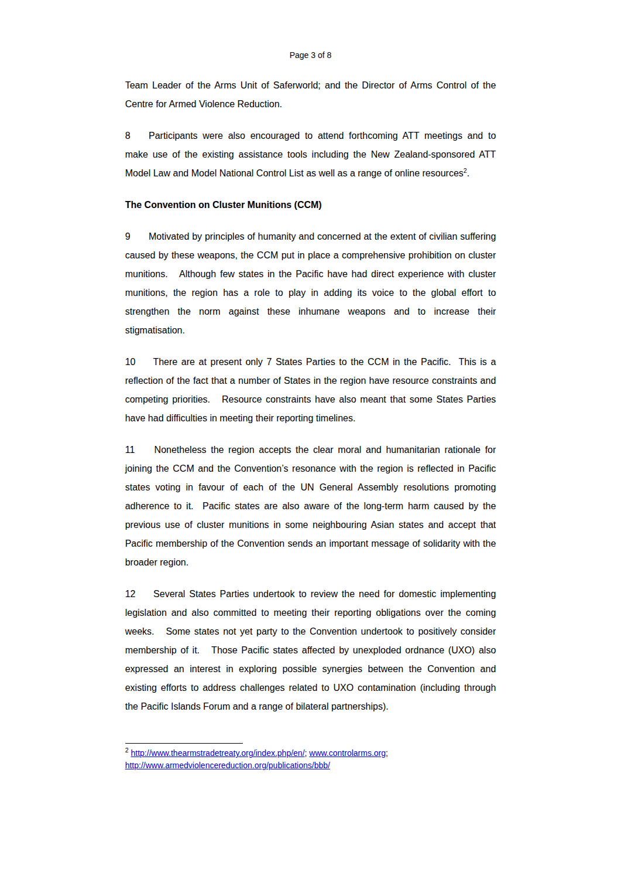Page 3 of 8
Team Leader of the Arms Unit of Saferworld; and the Director of Arms Control of the Centre for Armed Violence Reduction.
8 Participants were also encouraged to attend forthcoming ATT meetings and to make use of the existing assistance tools including the New Zealand-sponsored ATT Model Law and Model National Control List as well as a range of online resources2.
The Convention on Cluster Munitions (CCM)
9 Motivated by principles of humanity and concerned at the extent of civilian suffering caused by these weapons, the CCM put in place a comprehensive prohibition on cluster munitions. Although few states in the Pacific have had direct experience with cluster munitions, the region has a role to play in adding its voice to the global effort to strengthen the norm against these inhumane weapons and to increase their stigmatisation.
10 There are at present only 7 States Parties to the CCM in the Pacific. This is a reflection of the fact that a number of States in the region have resource constraints and competing priorities. Resource constraints have also meant that some States Parties have had difficulties in meeting their reporting timelines.
11 Nonetheless the region accepts the clear moral and humanitarian rationale for joining the CCM and the Convention’s resonance with the region is reflected in Pacific states voting in favour of each of the UN General Assembly resolutions promoting adherence to it. Pacific states are also aware of the long-term harm caused by the previous use of cluster munitions in some neighbouring Asian states and accept that Pacific membership of the Convention sends an important message of solidarity with the broader region.
12 Several States Parties undertook to review the need for domestic implementing legislation and also committed to meeting their reporting obligations over the coming weeks. Some states not yet party to the Convention undertook to positively consider membership of it. Those Pacific states affected by unexploded ordnance (UXO) also expressed an interest in exploring possible synergies between the Convention and existing efforts to address challenges related to UXO contamination (including through the Pacific Islands Forum and a range of bilateral partnerships).
2 http://www.thearmstradetreaty.org/index.php/en/; www.controlarms.org;
http://www.armedviolencereduction.org/publications/bbb/